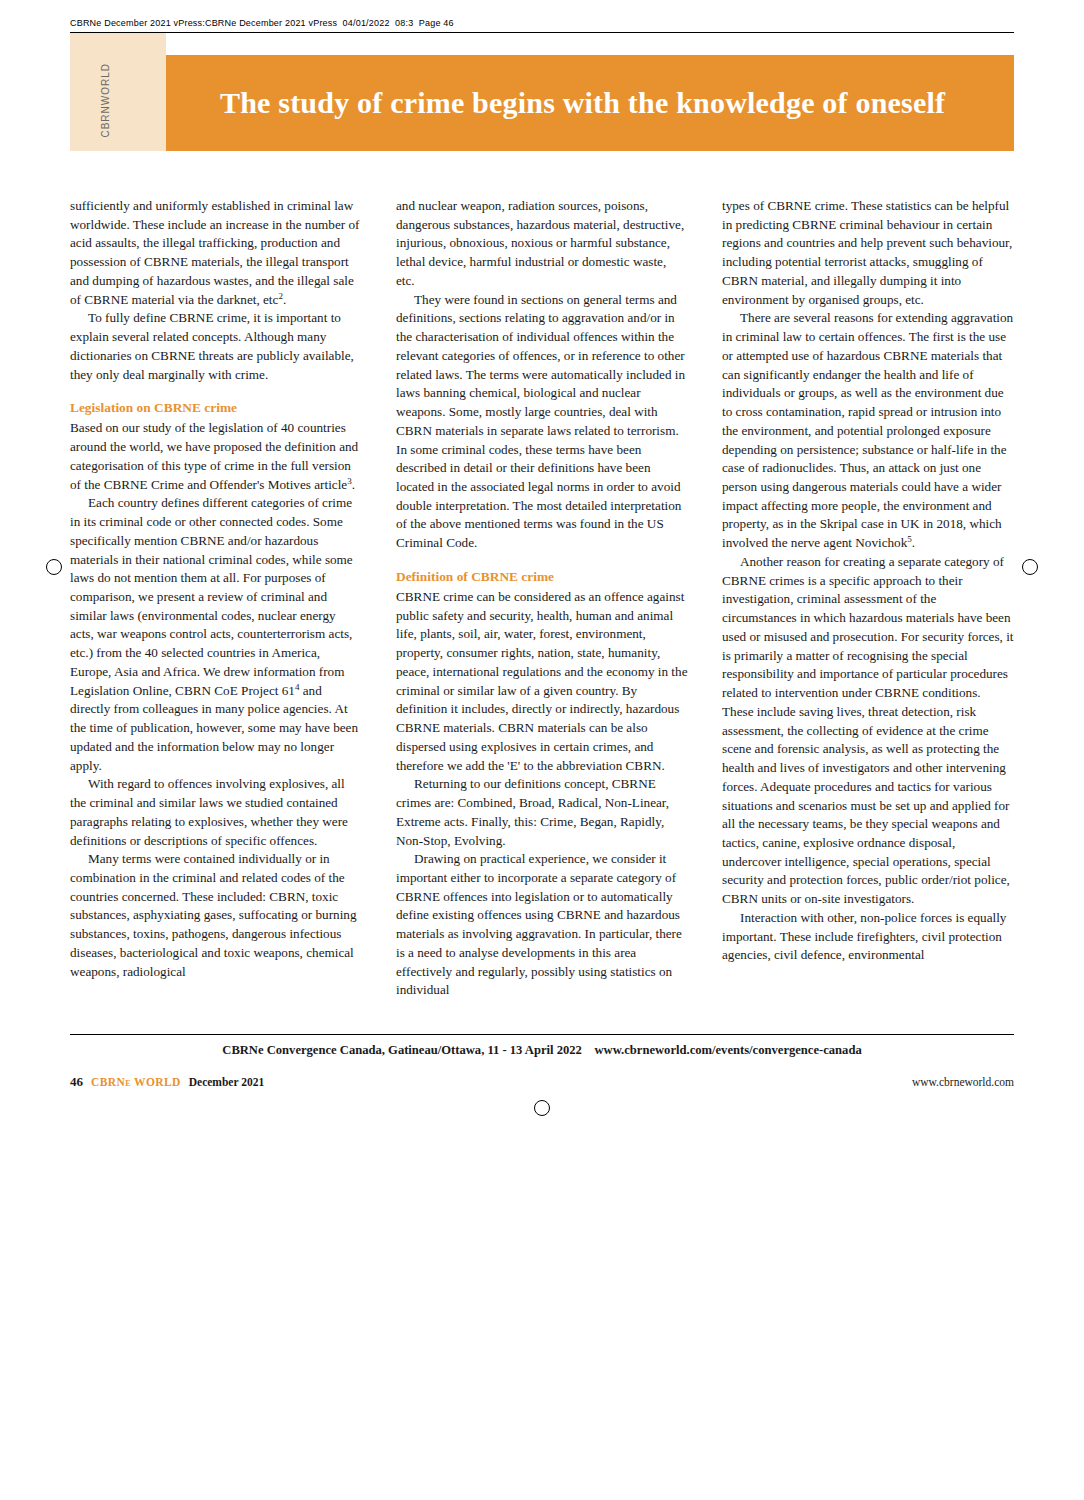CBRNe December 2021 vPress:CBRNe December 2021 vPress 04/01/2022 08:3 Page 46
CBRNWORLD
The study of crime begins with the knowledge of oneself
sufficiently and uniformly established in criminal law worldwide. These include an increase in the number of acid assaults, the illegal trafficking, production and possession of CBRNE materials, the illegal transport and dumping of hazardous wastes, and the illegal sale of CBRNE material via the darknet, etc2.
To fully define CBRNE crime, it is important to explain several related concepts. Although many dictionaries on CBRNE threats are publicly available, they only deal marginally with crime.
Legislation on CBRNE crime
Based on our study of the legislation of 40 countries around the world, we have proposed the definition and categorisation of this type of crime in the full version of the CBRNE Crime and Offender's Motives article3.
Each country defines different categories of crime in its criminal code or other connected codes. Some specifically mention CBRNE and/or hazardous materials in their national criminal codes, while some laws do not mention them at all. For purposes of comparison, we present a review of criminal and similar laws (environmental codes, nuclear energy acts, war weapons control acts, counterterrorism acts, etc.) from the 40 selected countries in America, Europe, Asia and Africa. We drew information from Legislation Online, CBRN CoE Project 614 and directly from colleagues in many police agencies. At the time of publication, however, some may have been updated and the information below may no longer apply.
With regard to offences involving explosives, all the criminal and similar laws we studied contained paragraphs relating to explosives, whether they were definitions or descriptions of specific offences.
Many terms were contained individually or in combination in the criminal and related codes of the countries concerned. These included: CBRN, toxic substances, asphyxiating gases, suffocating or burning substances, toxins, pathogens, dangerous infectious diseases, bacteriological and toxic weapons, chemical weapons, radiological
and nuclear weapon, radiation sources, poisons, dangerous substances, hazardous material, destructive, injurious, obnoxious, noxious or harmful substance, lethal device, harmful industrial or domestic waste, etc.
They were found in sections on general terms and definitions, sections relating to aggravation and/or in the characterisation of individual offences within the relevant categories of offences, or in reference to other related laws. The terms were automatically included in laws banning chemical, biological and nuclear weapons. Some, mostly large countries, deal with CBRN materials in separate laws related to terrorism. In some criminal codes, these terms have been described in detail or their definitions have been located in the associated legal norms in order to avoid double interpretation. The most detailed interpretation of the above mentioned terms was found in the US Criminal Code.
Definition of CBRNE crime
CBRNE crime can be considered as an offence against public safety and security, health, human and animal life, plants, soil, air, water, forest, environment, property, consumer rights, nation, state, humanity, peace, international regulations and the economy in the criminal or similar law of a given country. By definition it includes, directly or indirectly, hazardous CBRNE materials. CBRN materials can be also dispersed using explosives in certain crimes, and therefore we add the 'E' to the abbreviation CBRN.
Returning to our definitions concept, CBRNE crimes are: Combined, Broad, Radical, Non-Linear, Extreme acts. Finally, this: Crime, Began, Rapidly, Non-Stop, Evolving.
Drawing on practical experience, we consider it important either to incorporate a separate category of CBRNE offences into legislation or to automatically define existing offences using CBRNE and hazardous materials as involving aggravation. In particular, there is a need to analyse developments in this area effectively and regularly, possibly using statistics on individual
types of CBRNE crime. These statistics can be helpful in predicting CBRNE criminal behaviour in certain regions and countries and help prevent such behaviour, including potential terrorist attacks, smuggling of CBRN material, and illegally dumping it into environment by organised groups, etc.
There are several reasons for extending aggravation in criminal law to certain offences. The first is the use or attempted use of hazardous CBRNE materials that can significantly endanger the health and life of individuals or groups, as well as the environment due to cross contamination, rapid spread or intrusion into the environment, and potential prolonged exposure depending on persistence; substance or half-life in the case of radionuclides. Thus, an attack on just one person using dangerous materials could have a wider impact affecting more people, the environment and property, as in the Skripal case in UK in 2018, which involved the nerve agent Novichok5.
Another reason for creating a separate category of CBRNE crimes is a specific approach to their investigation, criminal assessment of the circumstances in which hazardous materials have been used or misused and prosecution. For security forces, it is primarily a matter of recognising the special responsibility and importance of particular procedures related to intervention under CBRNE conditions. These include saving lives, threat detection, risk assessment, the collecting of evidence at the crime scene and forensic analysis, as well as protecting the health and lives of investigators and other intervening forces. Adequate procedures and tactics for various situations and scenarios must be set up and applied for all the necessary teams, be they special weapons and tactics, canine, explosive ordnance disposal, undercover intelligence, special operations, special security and protection forces, public order/riot police, CBRN units or on-site investigators.
Interaction with other, non-police forces is equally important. These include firefighters, civil protection agencies, civil defence, environmental
CBRNe Convergence Canada, Gatineau/Ottawa, 11 - 13 April 2022 www.cbrneworld.com/events/convergence-canada
46 CBRNe WORLD December 2021
www.cbrneworld.com